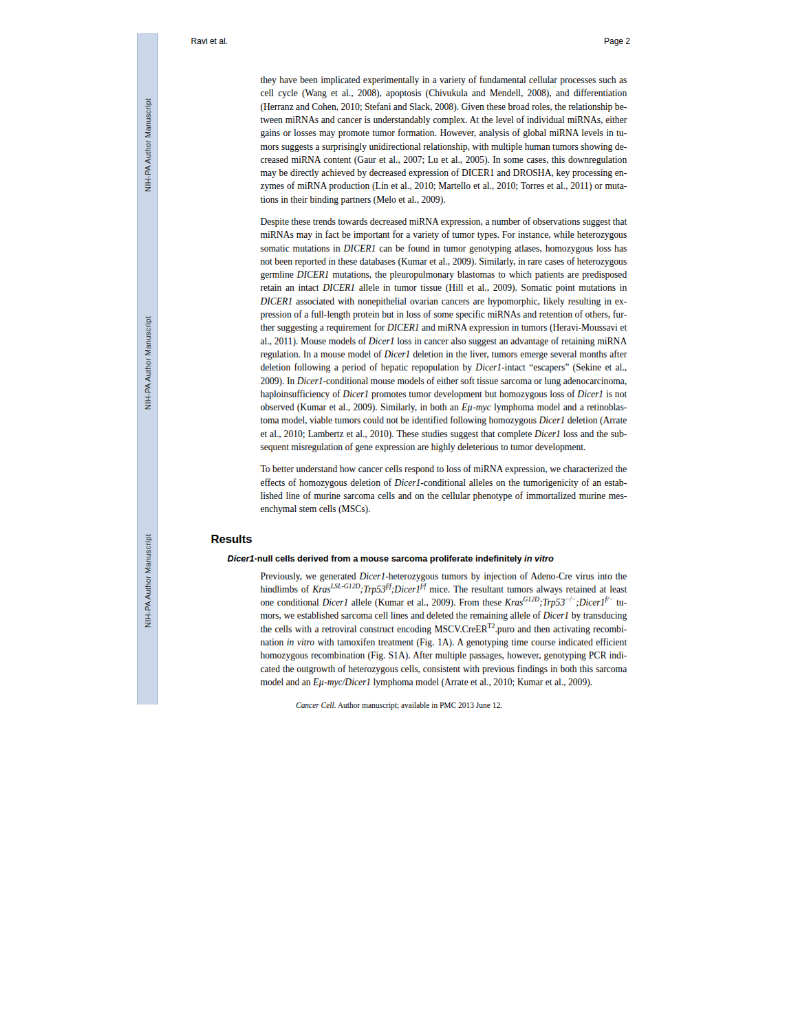NIH-PA Author Manuscript NIH-PA Author Manuscript NIH-PA Author Manuscript
Ravi et al.
Page 2
they have been implicated experimentally in a variety of fundamental cellular processes such as cell cycle (Wang et al., 2008), apoptosis (Chivukula and Mendell, 2008), and differentiation (Herranz and Cohen, 2010; Stefani and Slack, 2008). Given these broad roles, the relationship between miRNAs and cancer is understandably complex. At the level of individual miRNAs, either gains or losses may promote tumor formation. However, analysis of global miRNA levels in tumors suggests a surprisingly unidirectional relationship, with multiple human tumors showing decreased miRNA content (Gaur et al., 2007; Lu et al., 2005). In some cases, this downregulation may be directly achieved by decreased expression of DICER1 and DROSHA, key processing enzymes of miRNA production (Lin et al., 2010; Martello et al., 2010; Torres et al., 2011) or mutations in their binding partners (Melo et al., 2009).
Despite these trends towards decreased miRNA expression, a number of observations suggest that miRNAs may in fact be important for a variety of tumor types. For instance, while heterozygous somatic mutations in DICER1 can be found in tumor genotyping atlases, homozygous loss has not been reported in these databases (Kumar et al., 2009). Similarly, in rare cases of heterozygous germline DICER1 mutations, the pleuropulmonary blastomas to which patients are predisposed retain an intact DICER1 allele in tumor tissue (Hill et al., 2009). Somatic point mutations in DICER1 associated with nonepithelial ovarian cancers are hypomorphic, likely resulting in expression of a full-length protein but in loss of some specific miRNAs and retention of others, further suggesting a requirement for DICER1 and miRNA expression in tumors (Heravi-Moussavi et al., 2011). Mouse models of Dicer1 loss in cancer also suggest an advantage of retaining miRNA regulation. In a mouse model of Dicer1 deletion in the liver, tumors emerge several months after deletion following a period of hepatic repopulation by Dicer1-intact “escapers” (Sekine et al., 2009). In Dicer1-conditional mouse models of either soft tissue sarcoma or lung adenocarcinoma, haploinsufficiency of Dicer1 promotes tumor development but homozygous loss of Dicer1 is not observed (Kumar et al., 2009). Similarly, in both an Eµ-myc lymphoma model and a retinoblastoma model, viable tumors could not be identified following homozygous Dicer1 deletion (Arrate et al., 2010; Lambertz et al., 2010). These studies suggest that complete Dicer1 loss and the subsequent misregulation of gene expression are highly deleterious to tumor development.
To better understand how cancer cells respond to loss of miRNA expression, we characterized the effects of homozygous deletion of Dicer1-conditional alleles on the tumorigenicity of an established line of murine sarcoma cells and on the cellular phenotype of immortalized murine mesenchymal stem cells (MSCs).
Results
Dicer1-null cells derived from a mouse sarcoma proliferate indefinitely in vitro
Previously, we generated Dicer1-heterozygous tumors by injection of Adeno-Cre virus into the hindlimbs of KrasLSL-G12D;Trp53f/f;Dicer1f/f mice. The resultant tumors always retained at least one conditional Dicer1 allele (Kumar et al., 2009). From these KrasG12D;Trp53−/−;Dicer1f/− tumors, we established sarcoma cell lines and deleted the remaining allele of Dicer1 by transducing the cells with a retroviral construct encoding MSCV.CreERT2.puro and then activating recombination in vitro with tamoxifen treatment (Fig. 1A). A genotyping time course indicated efficient homozygous recombination (Fig. S1A). After multiple passages, however, genotyping PCR indicated the outgrowth of heterozygous cells, consistent with previous findings in both this sarcoma model and an Eµ-myc/Dicer1 lymphoma model (Arrate et al., 2010; Kumar et al., 2009).
Cancer Cell. Author manuscript; available in PMC 2013 June 12.